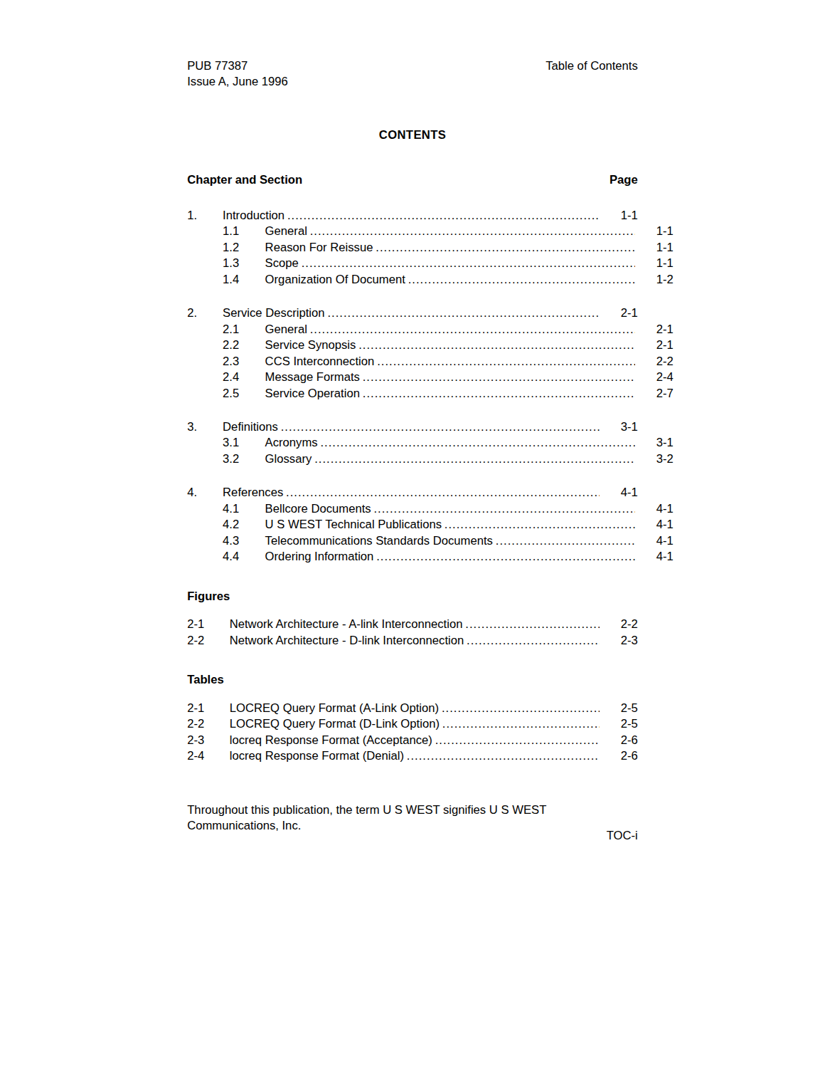PUB 77387
Issue A, June 1996
Table of Contents
CONTENTS
Chapter and Section Page
1. Introduction ................................................................................................. 1-1
1.1 General ......................................................................................... 1-1
1.2 Reason For Reissue ......................................................................... 1-1
1.3 Scope ........................................................................................... 1-1
1.4 Organization Of Document .............................................................. 1-2
2. Service Description .................................................................................... 2-1
2.1 General ......................................................................................... 2-1
2.2 Service Synopsis ............................................................................. 2-1
2.3 CCS Interconnection ......................................................................... 2-2
2.4 Message Formats ........................................................................... 2-4
2.5 Service Operation ........................................................................... 2-7
3. Definitions ................................................................................................. 3-1
3.1 Acronyms ..................................................................................... 3-1
3.2 Glossary ....................................................................................... 3-2
4. References ................................................................................................ 4-1
4.1 Bellcore Documents ......................................................................... 4-1
4.2 U S WEST Technical Publications ...................................................... 4-1
4.3 Telecommunications Standards Documents ....................................... 4-1
4.4 Ordering Information ....................................................................... 4-1
Figures
2-1 Network Architecture - A-link Interconnection ................................................ 2-2
2-2 Network Architecture - D-link Interconnection ................................................ 2-3
Tables
2-1 LOCREQ Query Format (A-Link Option) ...................................................... 2-5
2-2 LOCREQ Query Format (D-Link Option) ...................................................... 2-5
2-3 locreq Response Format (Acceptance) ........................................................ 2-6
2-4 locreq Response Format (Denial) .............................................................. 2-6
Throughout this publication, the term U S WEST signifies U S WEST Communications, Inc.
TOC-i